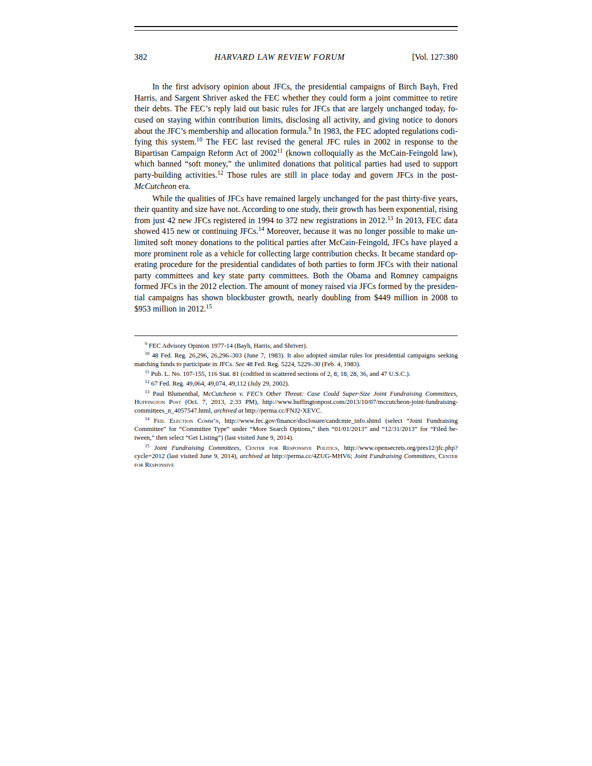382 HARVARD LAW REVIEW FORUM [Vol. 127:380
In the first advisory opinion about JFCs, the presidential campaigns of Birch Bayh, Fred Harris, and Sargent Shriver asked the FEC whether they could form a joint committee to retire their debts. The FEC’s reply laid out basic rules for JFCs that are largely unchanged today, focused on staying within contribution limits, disclosing all activity, and giving notice to donors about the JFC’s membership and allocation formula.9 In 1983, the FEC adopted regulations codifying this system.10 The FEC last revised the general JFC rules in 2002 in response to the Bipartisan Campaign Reform Act of 200211 (known colloquially as the McCain-Feingold law), which banned “soft money,” the unlimited donations that political parties had used to support party-building activities.12 Those rules are still in place today and govern JFCs in the post-McCutcheon era.
While the qualities of JFCs have remained largely unchanged for the past thirty-five years, their quantity and size have not. According to one study, their growth has been exponential, rising from just 42 new JFCs registered in 1994 to 372 new registrations in 2012.13 In 2013, FEC data showed 415 new or continuing JFCs.14 Moreover, because it was no longer possible to make unlimited soft money donations to the political parties after McCain-Feingold, JFCs have played a more prominent role as a vehicle for collecting large contribution checks. It became standard operating procedure for the presidential candidates of both parties to form JFCs with their national party committees and key state party committees. Both the Obama and Romney campaigns formed JFCs in the 2012 election. The amount of money raised via JFCs formed by the presidential campaigns has shown blockbuster growth, nearly doubling from $449 million in 2008 to $953 million in 2012.15
9 FEC Advisory Opinion 1977-14 (Bayh, Harris, and Shriver).
10 48 Fed. Reg. 26,296, 26,296–303 (June 7, 1983). It also adopted similar rules for presidential campaigns seeking matching funds to participate in JFCs. See 48 Fed. Reg. 5224, 5229–30 (Feb. 4, 1983).
11 Pub. L. No. 107-155, 116 Stat. 81 (codified in scattered sections of 2, 8, 18, 28, 36, and 47 U.S.C.).
12 67 Fed. Reg. 49,064, 49,074, 49,112 (July 29, 2002).
13 Paul Blumenthal, McCutcheon v. FEC’s Other Threat: Case Could Super-Size Joint Fundraising Committees, Huffington Post (Oct. 7, 2013, 2:33 PM), http://www.huffingtonpost.com/2013/10/07/mccutcheon-joint-fundraising-committees_n_4057547.html, archived at http://perma.cc/FNJ2-XEVC.
14 Fed. Election Comm’n, http://www.fec.gov/finance/disclosure/candcmte_info.shtml (select “Joint Fundraising Committee” for “Committee Type” under “More Search Options,” then “01/01/2013” and “12/31/2013” for “Filed between,” then select “Get Listing”) (last visited June 9, 2014).
15 Joint Fundraising Committees, Center for Responsive Politics, http://www.opensecrets.org/pres12/jfc.php?cycle=2012 (last visited June 9, 2014), archived at http://perma.cc/4ZUG-MHV6; Joint Fundraising Committees, Center for Responsive